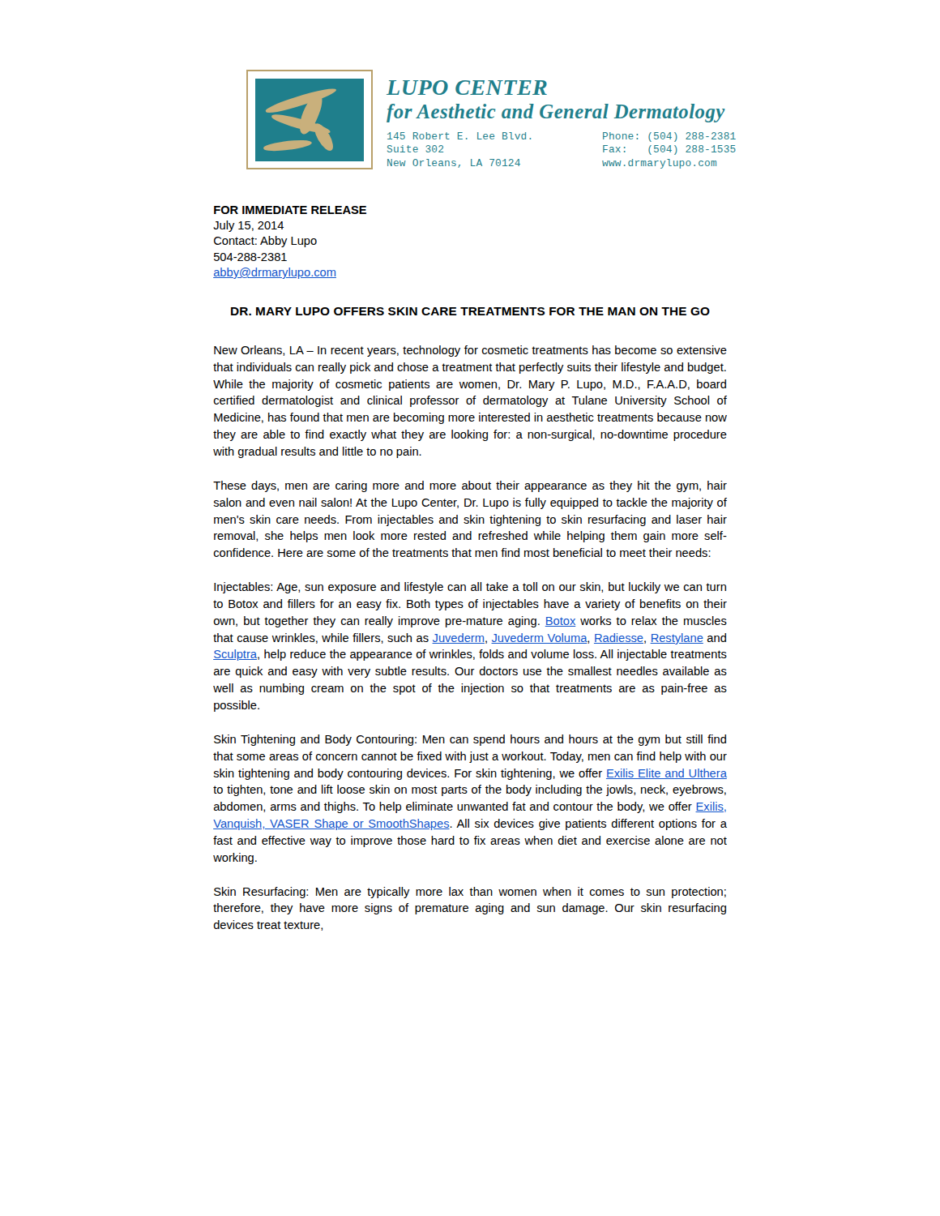LUPO CENTER
for Aesthetic and General Dermatology
145 Robert E. Lee Blvd. Phone: (504) 288-2381 Suite 302 Fax: (504) 288-1535 New Orleans, LA 70124 www.drmarylupo.com
FOR IMMEDIATE RELEASE
July 15, 2014
Contact: Abby Lupo
504-288-2381
abby@drmarylupo.com
DR. MARY LUPO OFFERS SKIN CARE TREATMENTS FOR THE MAN ON THE GO
New Orleans, LA – In recent years, technology for cosmetic treatments has become so extensive that individuals can really pick and chose a treatment that perfectly suits their lifestyle and budget. While the majority of cosmetic patients are women, Dr. Mary P. Lupo, M.D., F.A.A.D, board certified dermatologist and clinical professor of dermatology at Tulane University School of Medicine, has found that men are becoming more interested in aesthetic treatments because now they are able to find exactly what they are looking for: a non-surgical, no-downtime procedure with gradual results and little to no pain.
These days, men are caring more and more about their appearance as they hit the gym, hair salon and even nail salon! At the Lupo Center, Dr. Lupo is fully equipped to tackle the majority of men's skin care needs. From injectables and skin tightening to skin resurfacing and laser hair removal, she helps men look more rested and refreshed while helping them gain more self-confidence. Here are some of the treatments that men find most beneficial to meet their needs:
Injectables: Age, sun exposure and lifestyle can all take a toll on our skin, but luckily we can turn to Botox and fillers for an easy fix. Both types of injectables have a variety of benefits on their own, but together they can really improve pre-mature aging. Botox works to relax the muscles that cause wrinkles, while fillers, such as Juvederm, Juvederm Voluma, Radiesse, Restylane and Sculptra, help reduce the appearance of wrinkles, folds and volume loss. All injectable treatments are quick and easy with very subtle results. Our doctors use the smallest needles available as well as numbing cream on the spot of the injection so that treatments are as pain-free as possible.
Skin Tightening and Body Contouring: Men can spend hours and hours at the gym but still find that some areas of concern cannot be fixed with just a workout. Today, men can find help with our skin tightening and body contouring devices. For skin tightening, we offer Exilis Elite and Ulthera to tighten, tone and lift loose skin on most parts of the body including the jowls, neck, eyebrows, abdomen, arms and thighs. To help eliminate unwanted fat and contour the body, we offer Exilis, Vanquish, VASER Shape or SmoothShapes. All six devices give patients different options for a fast and effective way to improve those hard to fix areas when diet and exercise alone are not working.
Skin Resurfacing: Men are typically more lax than women when it comes to sun protection; therefore, they have more signs of premature aging and sun damage. Our skin resurfacing devices treat texture,